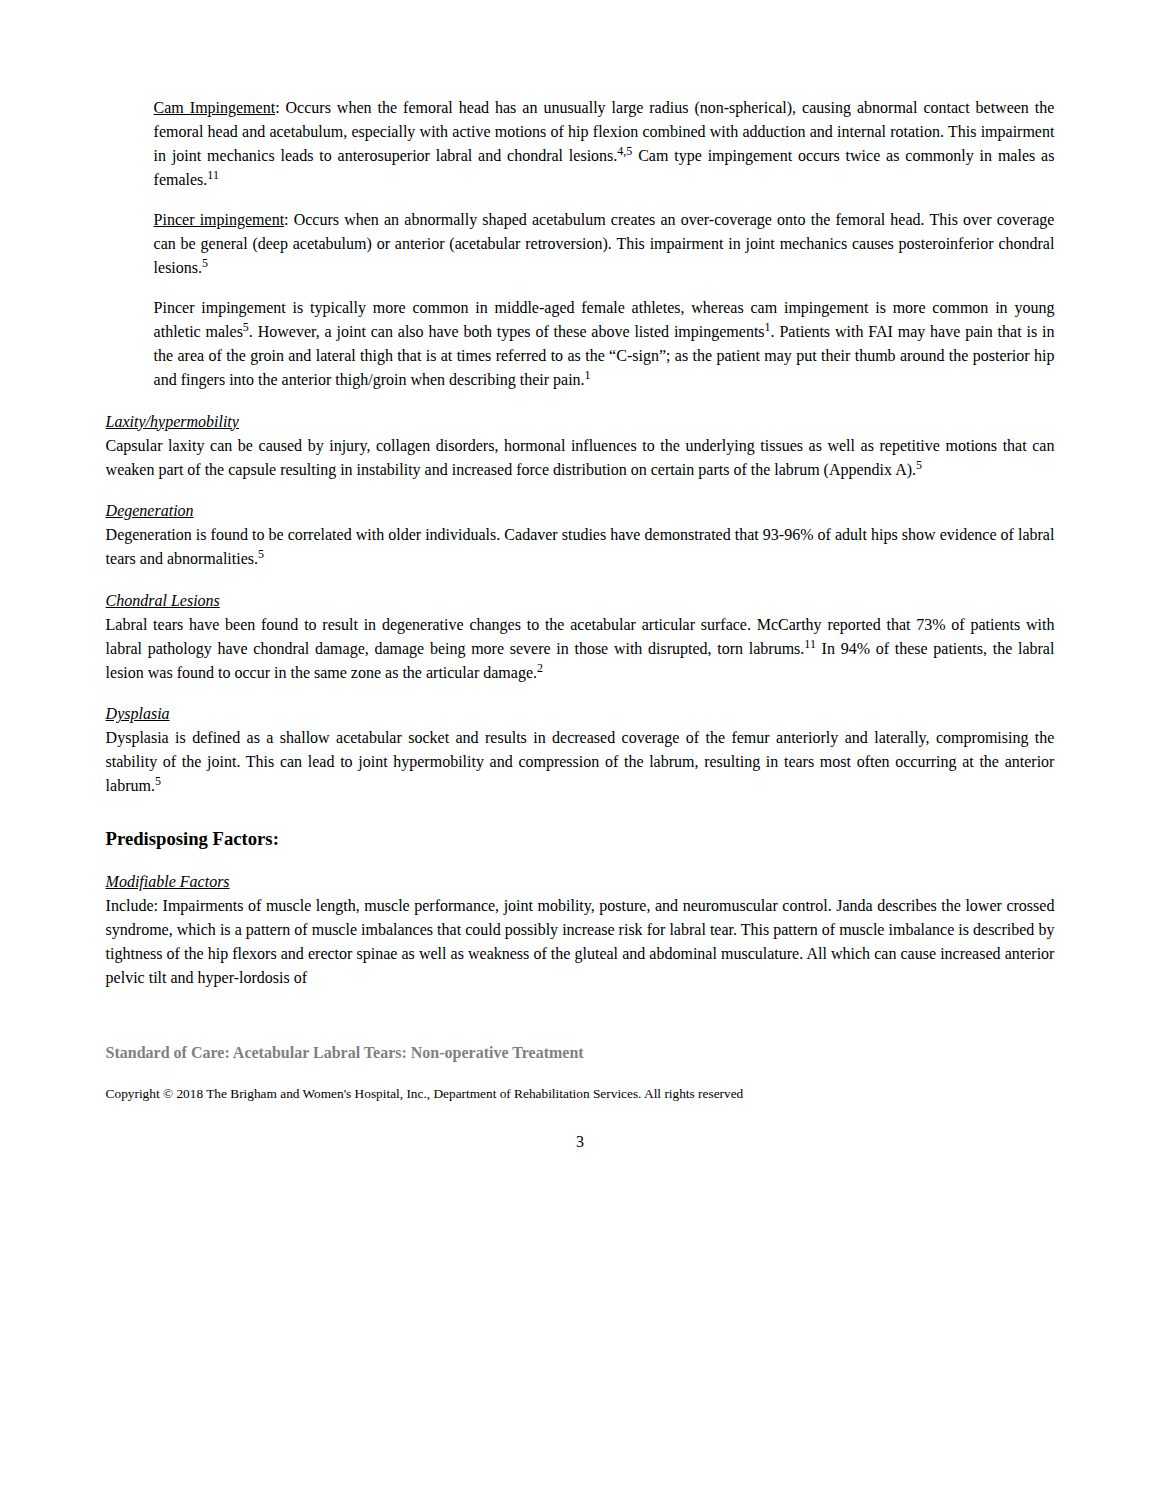Cam Impingement: Occurs when the femoral head has an unusually large radius (non-spherical), causing abnormal contact between the femoral head and acetabulum, especially with active motions of hip flexion combined with adduction and internal rotation. This impairment in joint mechanics leads to anterosuperior labral and chondral lesions.4,5 Cam type impingement occurs twice as commonly in males as females.11
Pincer impingement: Occurs when an abnormally shaped acetabulum creates an over-coverage onto the femoral head. This over coverage can be general (deep acetabulum) or anterior (acetabular retroversion). This impairment in joint mechanics causes posteroinferior chondral lesions.5
Pincer impingement is typically more common in middle-aged female athletes, whereas cam impingement is more common in young athletic males5. However, a joint can also have both types of these above listed impingements1. Patients with FAI may have pain that is in the area of the groin and lateral thigh that is at times referred to as the “C-sign”; as the patient may put their thumb around the posterior hip and fingers into the anterior thigh/groin when describing their pain.1
Laxity/hypermobility
Capsular laxity can be caused by injury, collagen disorders, hormonal influences to the underlying tissues as well as repetitive motions that can weaken part of the capsule resulting in instability and increased force distribution on certain parts of the labrum (Appendix A).5
Degeneration
Degeneration is found to be correlated with older individuals. Cadaver studies have demonstrated that 93-96% of adult hips show evidence of labral tears and abnormalities.5
Chondral Lesions
Labral tears have been found to result in degenerative changes to the acetabular articular surface. McCarthy reported that 73% of patients with labral pathology have chondral damage, damage being more severe in those with disrupted, torn labrums.11 In 94% of these patients, the labral lesion was found to occur in the same zone as the articular damage.2
Dysplasia
Dysplasia is defined as a shallow acetabular socket and results in decreased coverage of the femur anteriorly and laterally, compromising the stability of the joint. This can lead to joint hypermobility and compression of the labrum, resulting in tears most often occurring at the anterior labrum.5
Predisposing Factors:
Modifiable Factors
Include: Impairments of muscle length, muscle performance, joint mobility, posture, and neuromuscular control. Janda describes the lower crossed syndrome, which is a pattern of muscle imbalances that could possibly increase risk for labral tear. This pattern of muscle imbalance is described by tightness of the hip flexors and erector spinae as well as weakness of the gluteal and abdominal musculature. All which can cause increased anterior pelvic tilt and hyper-lordosis of
Standard of Care: Acetabular Labral Tears: Non-operative Treatment
Copyright © 2018 The Brigham and Women's Hospital, Inc., Department of Rehabilitation Services. All rights reserved
3